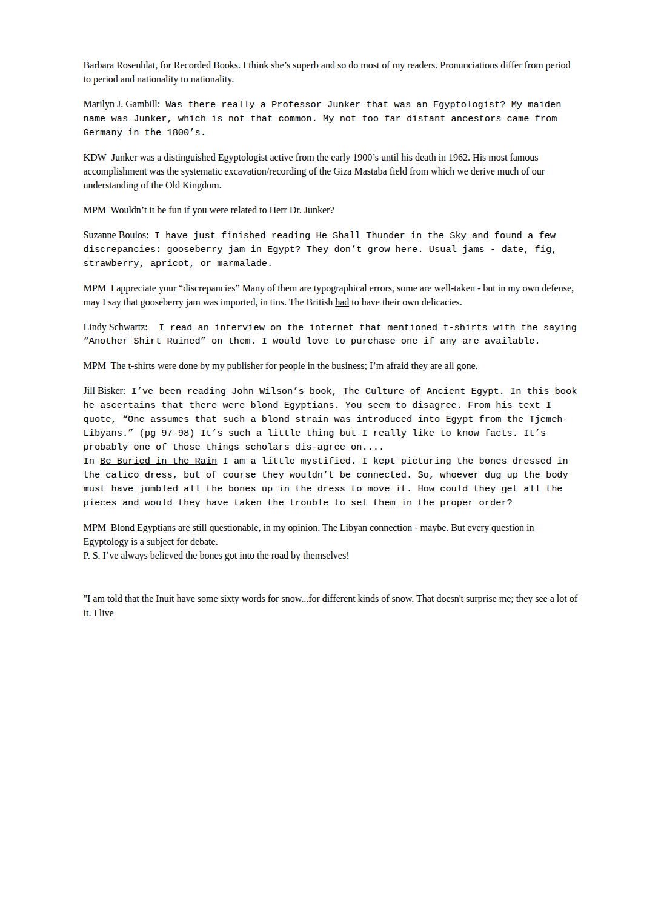Barbara Rosenblat, for Recorded Books. I think she’s superb and so do most of my readers. Pronunciations differ from period to period and nationality to nationality.
Marilyn J. Gambill: Was there really a Professor Junker that was an Egyptologist? My maiden name was Junker, which is not that common. My not too far distant ancestors came from Germany in the 1800’s.
KDW Junker was a distinguished Egyptologist active from the early 1900’s until his death in 1962. His most famous accomplishment was the systematic excavation/recording of the Giza Mastaba field from which we derive much of our understanding of the Old Kingdom.
MPM Wouldn’t it be fun if you were related to Herr Dr. Junker?
Suzanne Boulos: I have just finished reading He Shall Thunder in the Sky and found a few discrepancies: gooseberry jam in Egypt? They don’t grow here. Usual jams - date, fig, strawberry, apricot, or marmalade.
MPM I appreciate your “discrepancies” Many of them are typographical errors, some are well-taken - but in my own defense, may I say that gooseberry jam was imported, in tins. The British had to have their own delicacies.
Lindy Schwartz: I read an interview on the internet that mentioned t-shirts with the saying “Another Shirt Ruined” on them. I would love to purchase one if any are available.
MPM The t-shirts were done by my publisher for people in the business; I’m afraid they are all gone.
Jill Bisker: I’ve been reading John Wilson’s book, The Culture of Ancient Egypt. In this book he ascertains that there were blond Egyptians. You seem to disagree. From his text I quote, “One assumes that such a blond strain was introduced into Egypt from the Tjemeh-Libyans.” (pg 97-98) It’s such a little thing but I really like to know facts. It’s probably one of those things scholars dis-agree on....
In Be Buried in the Rain I am a little mystified. I kept picturing the bones dressed in the calico dress, but of course they wouldn’t be connected. So, whoever dug up the body must have jumbled all the bones up in the dress to move it. How could they get all the pieces and would they have taken the trouble to set them in the proper order?
MPM Blond Egyptians are still questionable, in my opinion. The Libyan connection - maybe. But every question in Egyptology is a subject for debate.
P. S. I’ve always believed the bones got into the road by themselves!
"I am told that the Inuit have some sixty words for snow...for different kinds of snow. That doesn't surprise me; they see a lot of it. I live